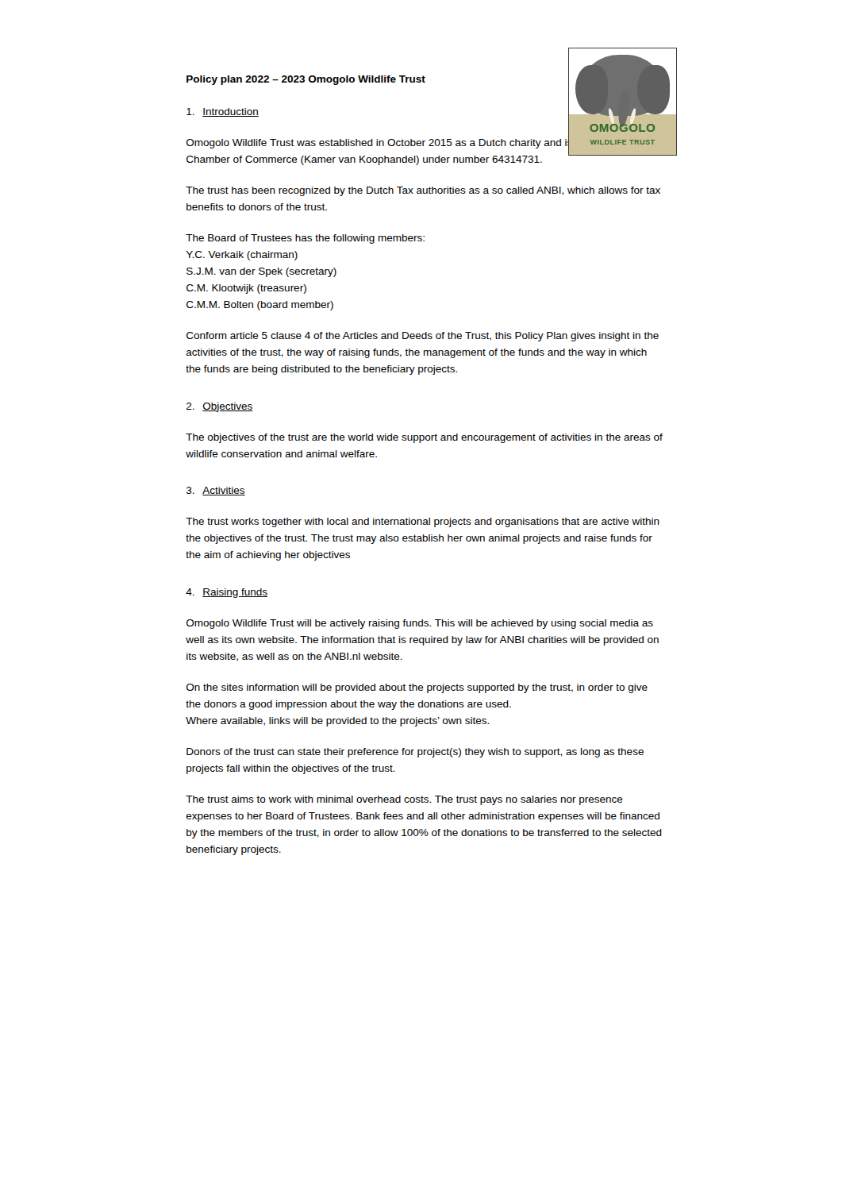OMOGOLO
WILDLIFE TRUST
Policy plan 2022 – 2023 Omogolo Wildlife Trust
Introduction
Omogolo Wildlife Trust was established in October 2015 as a Dutch charity and is registered with the Chamber of Commerce (Kamer van Koophandel) under number 64314731.
The trust has been recognized by the Dutch Tax authorities as a so called ANBI, which allows for tax benefits to donors of the trust.
The Board of Trustees has the following members:
Y.C. Verkaik (chairman)
S.J.M. van der Spek (secretary)
C.M. Klootwijk (treasurer)
C.M.M. Bolten (board member)
Conform article 5 clause 4 of the Articles and Deeds of the Trust, this Policy Plan gives insight in the activities of the trust, the way of raising funds, the management of the funds and the way in which the funds are being distributed to the beneficiary projects.
Objectives
The objectives of the trust are the world wide support and encouragement of activities in the areas of wildlife conservation and animal welfare.
Activities
The trust works together with local and international projects and organisations that are active within the objectives of the trust. The trust may also establish her own animal projects and raise funds for the aim of achieving her objectives
Raising funds
Omogolo Wildlife Trust will be actively raising funds. This will be achieved by using social media as well as its own website. The information that is required by law for ANBI charities will be provided on its website, as well as on the ANBI.nl website.
On the sites information will be provided about the projects supported by the trust, in order to give the donors a good impression about the way the donations are used.
Where available, links will be provided to the projects’ own sites.
Donors of the trust can state their preference for project(s) they wish to support, as long as these projects fall within the objectives of the trust.
The trust aims to work with minimal overhead costs. The trust pays no salaries nor presence expenses to her Board of Trustees. Bank fees and all other administration expenses will be financed by the members of the trust, in order to allow 100% of the donations to be transferred to the selected beneficiary projects.